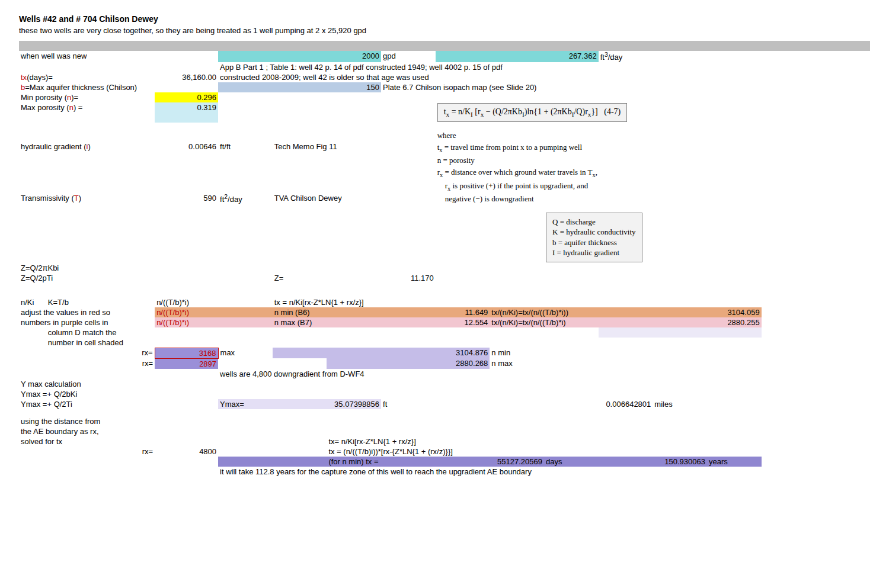Wells #42 and # 704 Chilson Dewey
these two wells are very close together, so they are being treated as 1 well pumping at 2 x 25,920 gpd
| when well was new | | 2000 | gpd | | 267.362 | ft 3 /day | |
| | App B Part 1 ; Table 1: well 42 p. 14 of pdf constructed 1949; well 4002 p. 15 of pdf | |
| tx (days)= | 36,160.00 | constructed 2008-2009; well 42 is older so that age was used | |
| b =Max aquifer thickness (Chilson) | | 150 | Plate 6.7 Chilson isopach map (see Slide 20) | |
| Min porosity ( n )= | 0.296 | |
| Max porosity ( n ) = | 0.319 | | t x = n/K I [r x − (Q/2πKb I )ln{1 + (2πKb I /Q)r x }] (4-7) |
| | where |
| hydraulic gradient ( i ) | 0.00646 | ft/ft | Tech Memo Fig 11 | | t x = travel time from point x to a pumping well |
| | n = porosity |
| | r x = distance over which ground water travels in T x , |
| | r x is positive (+) if the point is upgradient, and |
| Transmissivity ( T ) | 590 | ft 2 /day | TVA Chilson Dewey | | negative (−) is downgradient |
| | Q = discharge K = hydraulic conductivity b = aquifer thickness I = hydraulic gradient |
| Z=Q/2πKbi | |
| Z=Q/2pTi | | Z= | 11.170 | |
| n/Ki | K=T/b | n/((T/b)*i) | tx = n/Ki[rx-Z*LN{1 + rx/z}] | |
| adjust the values in red so | n/((T/b)*i) | n min (B6) | 11.649 | tx/(n/Ki)=tx/(n/((T/b)*i)) | 3104.059 | |
| numbers in purple cells in | n/((T/b)*i) | n max (B7) | 12.554 | tx/(n/Ki)=tx/(n/((T/b)*i) | 2880.255 | |
| | column D match the | | | |
| | number in cell shaded | |
| rx= | 3168 | max | | 3104.876 | n min | |
| rx= | 2897 | | | 2880.268 | n max | |
| | wells are 4,800 downgradient from D-WF4 | |
| Y max calculation | |
| Ymax =+ Q/2bKi | |
| Ymax =+ Q/2Ti | Ymax= | 35.07398856 | ft | | 0.006642801 | miles | |
| using the distance from | |
| the AE boundary as rx, | |
| solved for tx | | tx= n/Ki[rx-Z*LN{1 + rx/z}] | |
| rx= | 4800 | | tx = (n/((T/b)i))*[rx-{Z*LN{1 + (rx/z)}}] | |
| | | (for n min) tx = | 55127.20569 | days | 150.930063 | years | |
| | it will take 112.8 years for the capture zone of this well to reach the upgradient AE boundary |